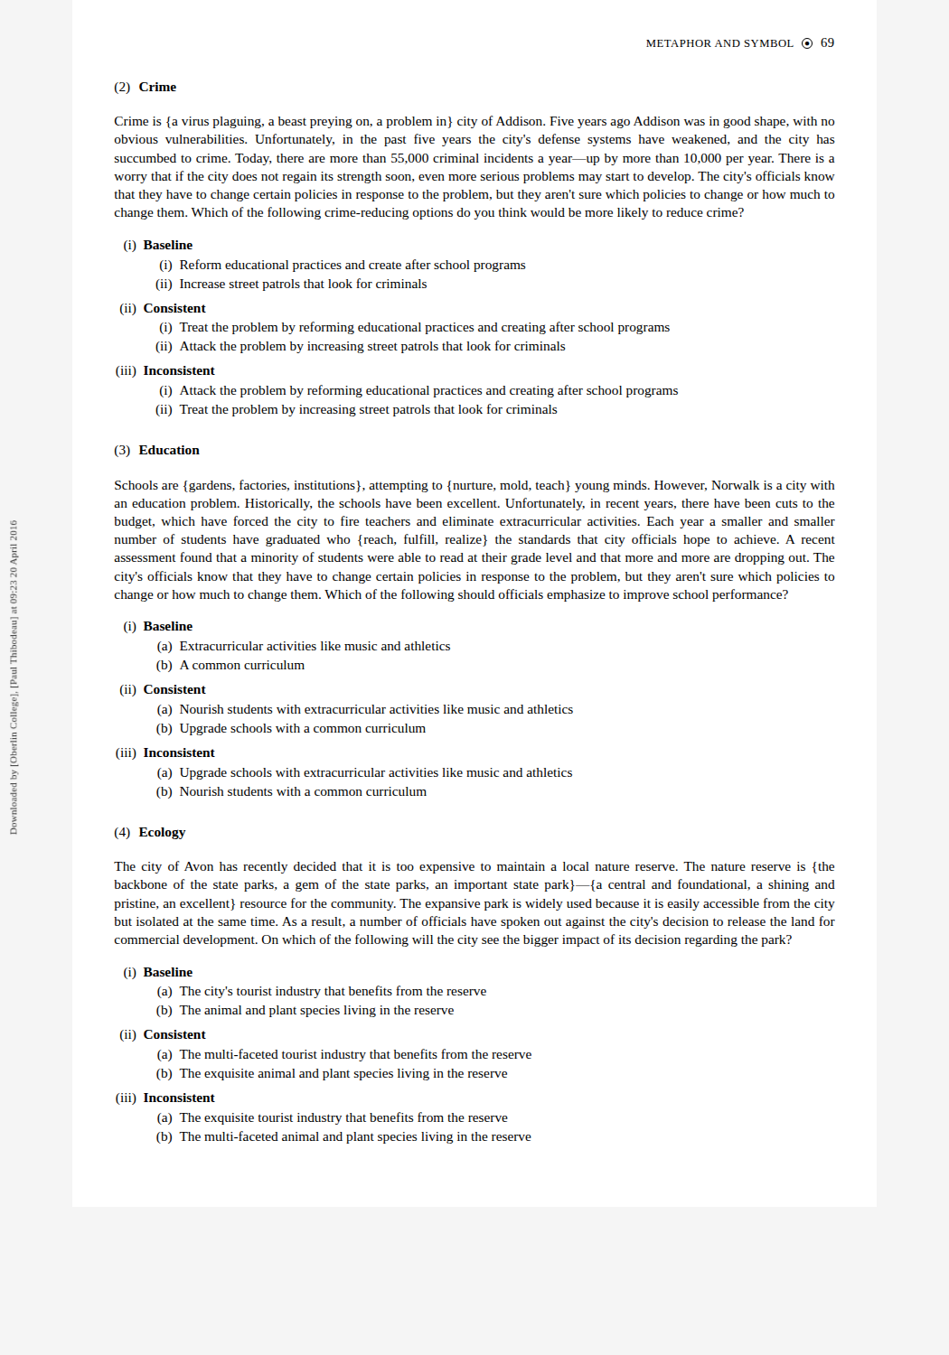Downloaded by [Oberlin College], [Paul Thibodeau] at 09:23 20 April 2016
METAPHOR AND SYMBOL ● 69
(2) Crime
Crime is {a virus plaguing, a beast preying on, a problem in} city of Addison. Five years ago Addison was in good shape, with no obvious vulnerabilities. Unfortunately, in the past five years the city's defense systems have weakened, and the city has succumbed to crime. Today, there are more than 55,000 criminal incidents a year—up by more than 10,000 per year. There is a worry that if the city does not regain its strength soon, even more serious problems may start to develop. The city's officials know that they have to change certain policies in response to the problem, but they aren't sure which policies to change or how much to change them. Which of the following crime-reducing options do you think would be more likely to reduce crime?
(i) Baseline
(i) Reform educational practices and create after school programs
(ii) Increase street patrols that look for criminals
(ii) Consistent
(i) Treat the problem by reforming educational practices and creating after school programs
(ii) Attack the problem by increasing street patrols that look for criminals
(iii) Inconsistent
(i) Attack the problem by reforming educational practices and creating after school programs
(ii) Treat the problem by increasing street patrols that look for criminals
(3) Education
Schools are {gardens, factories, institutions}, attempting to {nurture, mold, teach} young minds. However, Norwalk is a city with an education problem. Historically, the schools have been excellent. Unfortunately, in recent years, there have been cuts to the budget, which have forced the city to fire teachers and eliminate extracurricular activities. Each year a smaller and smaller number of students have graduated who {reach, fulfill, realize} the standards that city officials hope to achieve. A recent assessment found that a minority of students were able to read at their grade level and that more and more are dropping out. The city's officials know that they have to change certain policies in response to the problem, but they aren't sure which policies to change or how much to change them. Which of the following should officials emphasize to improve school performance?
(i) Baseline
(a) Extracurricular activities like music and athletics
(b) A common curriculum
(ii) Consistent
(a) Nourish students with extracurricular activities like music and athletics
(b) Upgrade schools with a common curriculum
(iii) Inconsistent
(a) Upgrade schools with extracurricular activities like music and athletics
(b) Nourish students with a common curriculum
(4) Ecology
The city of Avon has recently decided that it is too expensive to maintain a local nature reserve. The nature reserve is {the backbone of the state parks, a gem of the state parks, an important state park}—{a central and foundational, a shining and pristine, an excellent} resource for the community. The expansive park is widely used because it is easily accessible from the city but isolated at the same time. As a result, a number of officials have spoken out against the city's decision to release the land for commercial development. On which of the following will the city see the bigger impact of its decision regarding the park?
(i) Baseline
(a) The city's tourist industry that benefits from the reserve
(b) The animal and plant species living in the reserve
(ii) Consistent
(a) The multi-faceted tourist industry that benefits from the reserve
(b) The exquisite animal and plant species living in the reserve
(iii) Inconsistent
(a) The exquisite tourist industry that benefits from the reserve
(b) The multi-faceted animal and plant species living in the reserve